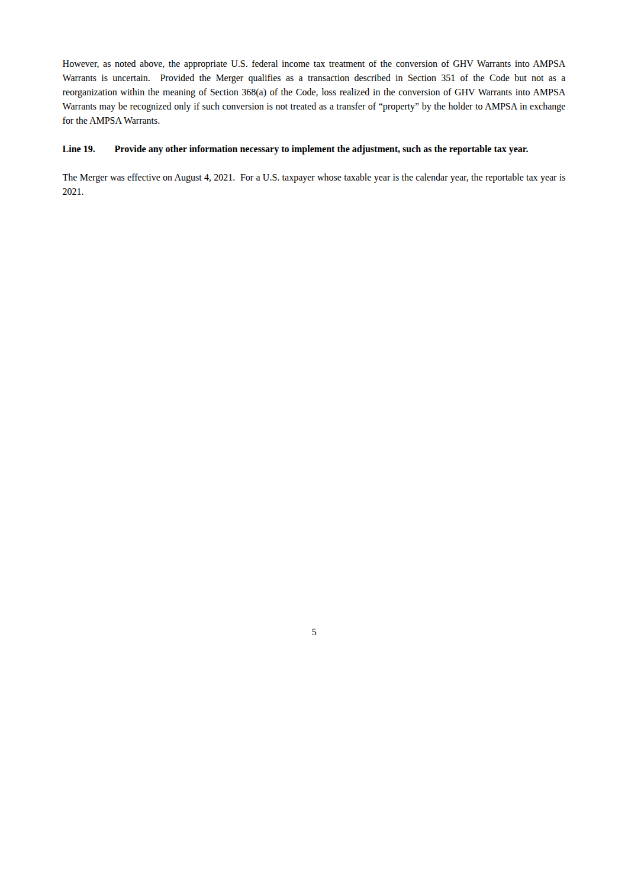However, as noted above, the appropriate U.S. federal income tax treatment of the conversion of GHV Warrants into AMPSA Warrants is uncertain. Provided the Merger qualifies as a transaction described in Section 351 of the Code but not as a reorganization within the meaning of Section 368(a) of the Code, loss realized in the conversion of GHV Warrants into AMPSA Warrants may be recognized only if such conversion is not treated as a transfer of “property” by the holder to AMPSA in exchange for the AMPSA Warrants.
Line 19.
Provide any other information necessary to implement the adjustment, such as the reportable tax year.
The Merger was effective on August 4, 2021. For a U.S. taxpayer whose taxable year is the calendar year, the reportable tax year is 2021.
5